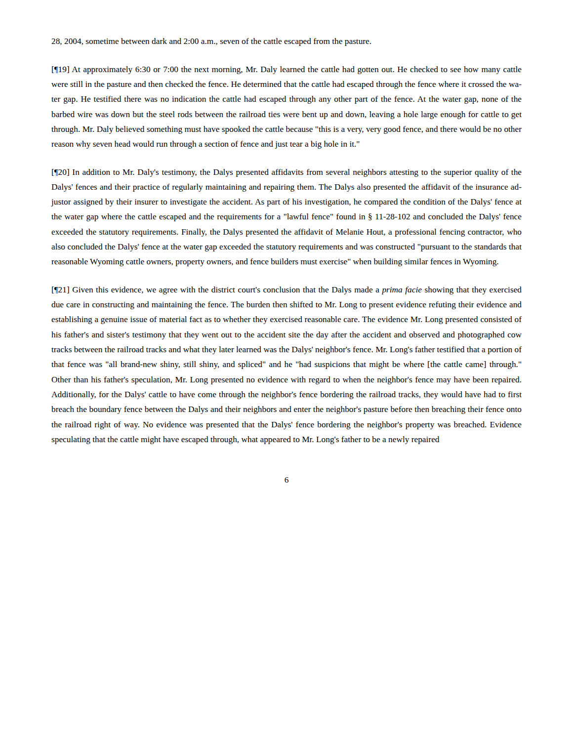28, 2004, sometime between dark and 2:00 a.m., seven of the cattle escaped from the pasture.
[¶19] At approximately 6:30 or 7:00 the next morning, Mr. Daly learned the cattle had gotten out. He checked to see how many cattle were still in the pasture and then checked the fence. He determined that the cattle had escaped through the fence where it crossed the water gap. He testified there was no indication the cattle had escaped through any other part of the fence. At the water gap, none of the barbed wire was down but the steel rods between the railroad ties were bent up and down, leaving a hole large enough for cattle to get through. Mr. Daly believed something must have spooked the cattle because "this is a very, very good fence, and there would be no other reason why seven head would run through a section of fence and just tear a big hole in it."
[¶20] In addition to Mr. Daly's testimony, the Dalys presented affidavits from several neighbors attesting to the superior quality of the Dalys' fences and their practice of regularly maintaining and repairing them. The Dalys also presented the affidavit of the insurance adjustor assigned by their insurer to investigate the accident. As part of his investigation, he compared the condition of the Dalys' fence at the water gap where the cattle escaped and the requirements for a "lawful fence" found in § 11-28-102 and concluded the Dalys' fence exceeded the statutory requirements. Finally, the Dalys presented the affidavit of Melanie Hout, a professional fencing contractor, who also concluded the Dalys' fence at the water gap exceeded the statutory requirements and was constructed "pursuant to the standards that reasonable Wyoming cattle owners, property owners, and fence builders must exercise" when building similar fences in Wyoming.
[¶21] Given this evidence, we agree with the district court's conclusion that the Dalys made a prima facie showing that they exercised due care in constructing and maintaining the fence. The burden then shifted to Mr. Long to present evidence refuting their evidence and establishing a genuine issue of material fact as to whether they exercised reasonable care. The evidence Mr. Long presented consisted of his father's and sister's testimony that they went out to the accident site the day after the accident and observed and photographed cow tracks between the railroad tracks and what they later learned was the Dalys' neighbor's fence. Mr. Long's father testified that a portion of that fence was "all brand-new shiny, still shiny, and spliced" and he "had suspicions that might be where [the cattle came] through." Other than his father's speculation, Mr. Long presented no evidence with regard to when the neighbor's fence may have been repaired. Additionally, for the Dalys' cattle to have come through the neighbor's fence bordering the railroad tracks, they would have had to first breach the boundary fence between the Dalys and their neighbors and enter the neighbor's pasture before then breaching their fence onto the railroad right of way. No evidence was presented that the Dalys' fence bordering the neighbor's property was breached. Evidence speculating that the cattle might have escaped through, what appeared to Mr. Long's father to be a newly repaired
6